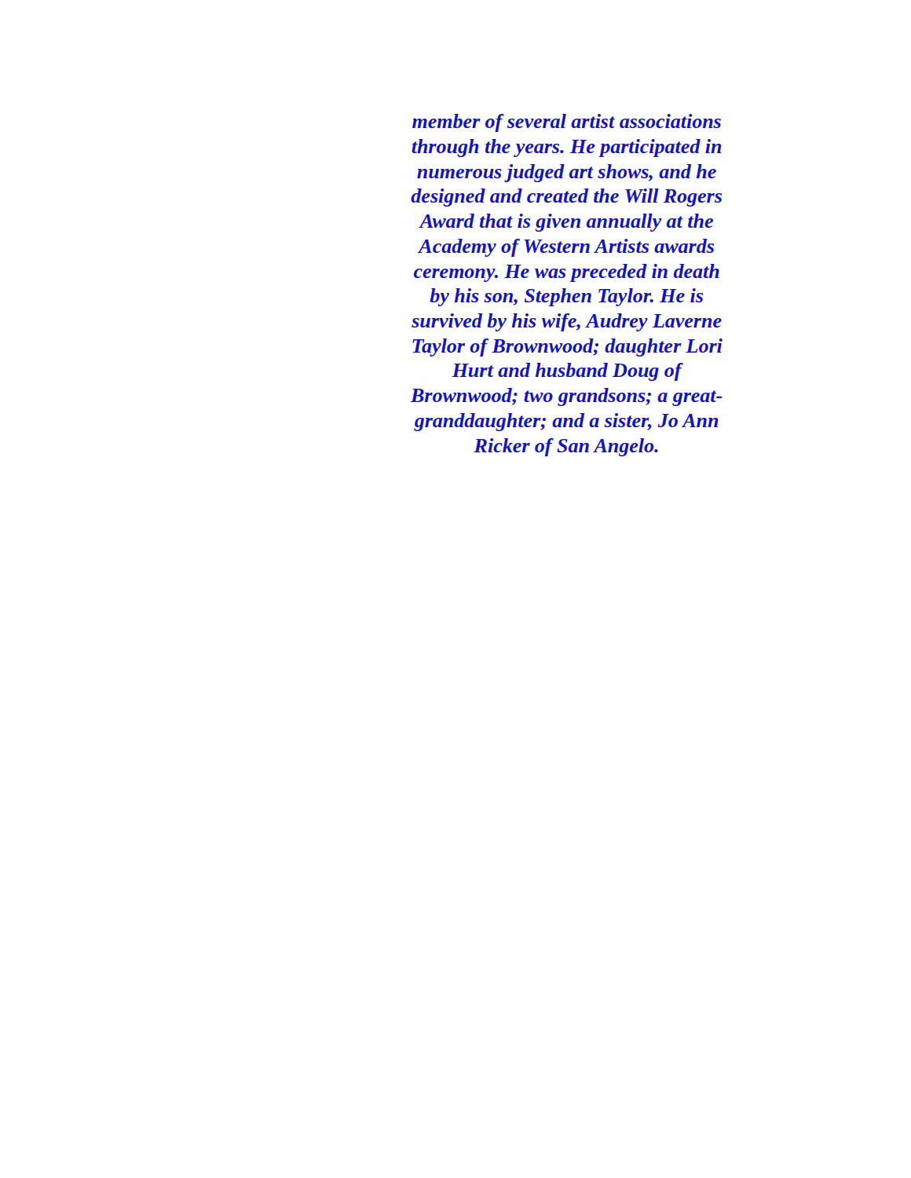member of several artist associations through the years. He participated in numerous judged art shows, and he designed and created the Will Rogers Award that is given annually at the Academy of Western Artists awards ceremony. He was preceded in death by his son, Stephen Taylor. He is survived by his wife, Audrey Laverne Taylor of Brownwood; daughter Lori Hurt and husband Doug of Brownwood; two grandsons; a great-granddaughter; and a sister, Jo Ann Ricker of San Angelo.